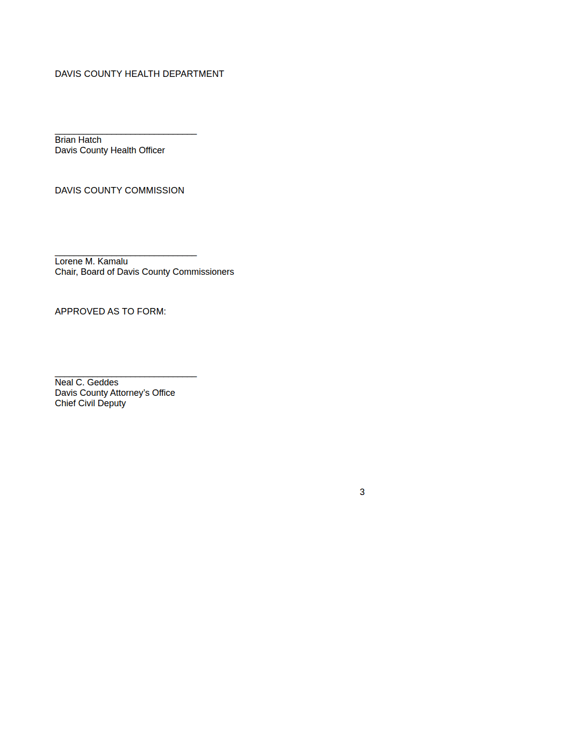DAVIS COUNTY HEALTH DEPARTMENT
______________________________
Brian Hatch
Davis County Health Officer
DAVIS COUNTY COMMISSION
______________________________
Lorene M. Kamalu
Chair, Board of Davis County Commissioners
APPROVED AS TO FORM:
______________________________
Neal C. Geddes
Davis County Attorney’s Office
Chief Civil Deputy
3